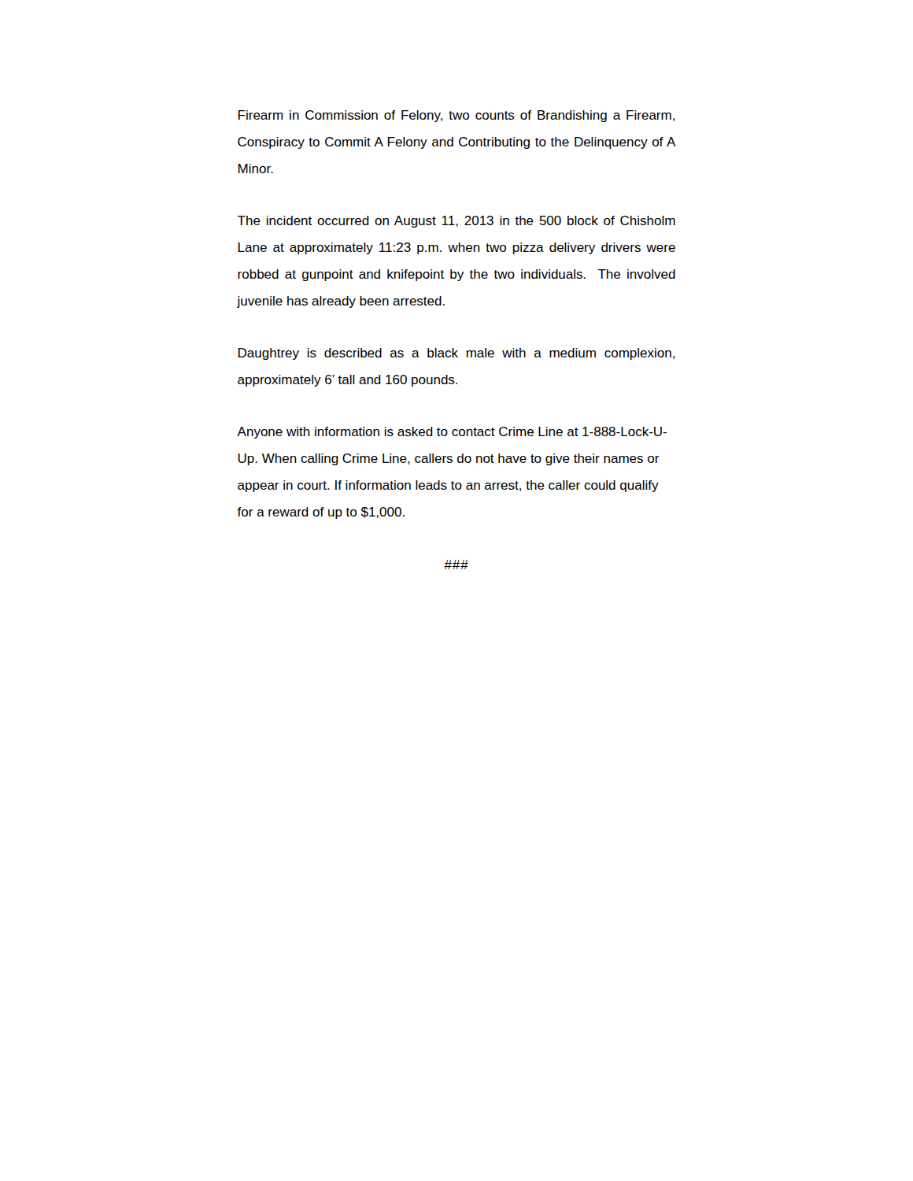Firearm in Commission of Felony, two counts of Brandishing a Firearm, Conspiracy to Commit A Felony and Contributing to the Delinquency of A Minor.
The incident occurred on August 11, 2013 in the 500 block of Chisholm Lane at approximately 11:23 p.m. when two pizza delivery drivers were robbed at gunpoint and knifepoint by the two individuals. The involved juvenile has already been arrested.
Daughtrey is described as a black male with a medium complexion, approximately 6’ tall and 160 pounds.
Anyone with information is asked to contact Crime Line at 1-888-Lock-U-Up. When calling Crime Line, callers do not have to give their names or appear in court. If information leads to an arrest, the caller could qualify for a reward of up to $1,000.
###